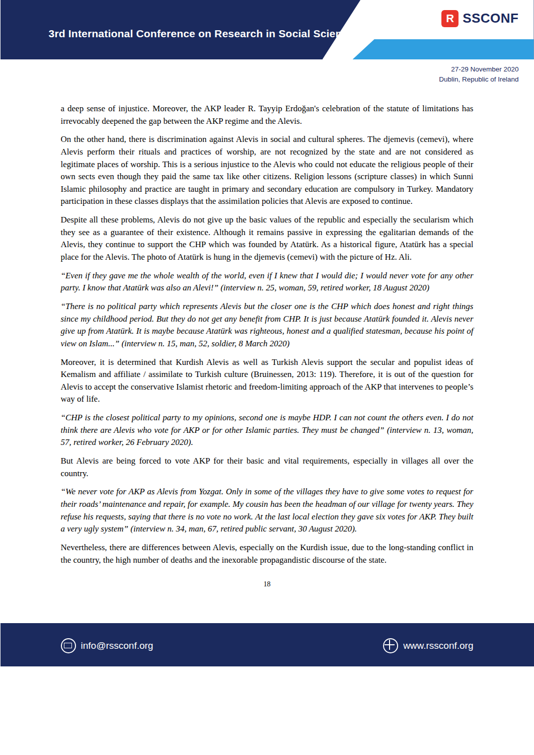3rd International Conference on Research in Social Sciences
R SSCONF
27-29 November 2020
Dublin, Republic of Ireland
a deep sense of injustice. Moreover, the AKP leader R. Tayyip Erdoğan's celebration of the statute of limitations has irrevocably deepened the gap between the AKP regime and the Alevis.
On the other hand, there is discrimination against Alevis in social and cultural spheres. The djemevis (cemevi), where Alevis perform their rituals and practices of worship, are not recognized by the state and are not considered as legitimate places of worship. This is a serious injustice to the Alevis who could not educate the religious people of their own sects even though they paid the same tax like other citizens. Religion lessons (scripture classes) in which Sunni Islamic philosophy and practice are taught in primary and secondary education are compulsory in Turkey. Mandatory participation in these classes displays that the assimilation policies that Alevis are exposed to continue.
Despite all these problems, Alevis do not give up the basic values of the republic and especially the secularism which they see as a guarantee of their existence. Although it remains passive in expressing the egalitarian demands of the Alevis, they continue to support the CHP which was founded by Atatürk. As a historical figure, Atatürk has a special place for the Alevis. The photo of Atatürk is hung in the djemevis (cemevi) with the picture of Hz. Ali.
“Even if they gave me the whole wealth of the world, even if I knew that I would die; I would never vote for any other party. I know that Atatürk was also an Alevi!” (interview n. 25, woman, 59, retired worker, 18 August 2020)
“There is no political party which represents Alevis but the closer one is the CHP which does honest and right things since my childhood period. But they do not get any benefit from CHP. It is just because Atatürk founded it. Alevis never give up from Atatürk. It is maybe because Atatürk was righteous, honest and a qualified statesman, because his point of view on Islam...” (interview n. 15, man, 52, soldier, 8 March 2020)
Moreover, it is determined that Kurdish Alevis as well as Turkish Alevis support the secular and populist ideas of Kemalism and affiliate / assimilate to Turkish culture (Bruinessen, 2013: 119). Therefore, it is out of the question for Alevis to accept the conservative Islamist rhetoric and freedom-limiting approach of the AKP that intervenes to people’s way of life.
“CHP is the closest political party to my opinions, second one is maybe HDP. I can not count the others even. I do not think there are Alevis who vote for AKP or for other Islamic parties. They must be changed” (interview n. 13, woman, 57, retired worker, 26 February 2020).
But Alevis are being forced to vote AKP for their basic and vital requirements, especially in villages all over the country.
“We never vote for AKP as Alevis from Yozgat. Only in some of the villages they have to give some votes to request for their roads’ maintenance and repair, for example. My cousin has been the headman of our village for twenty years. They refuse his requests, saying that there is no vote no work. At the last local election they gave six votes for AKP. They built a very ugly system” (interview n. 34, man, 67, retired public servant, 30 August 2020).
Nevertheless, there are differences between Alevis, especially on the Kurdish issue, due to the long-standing conflict in the country, the high number of deaths and the inexorable propagandistic discourse of the state.
18
info@rssconf.org
www.rssconf.org